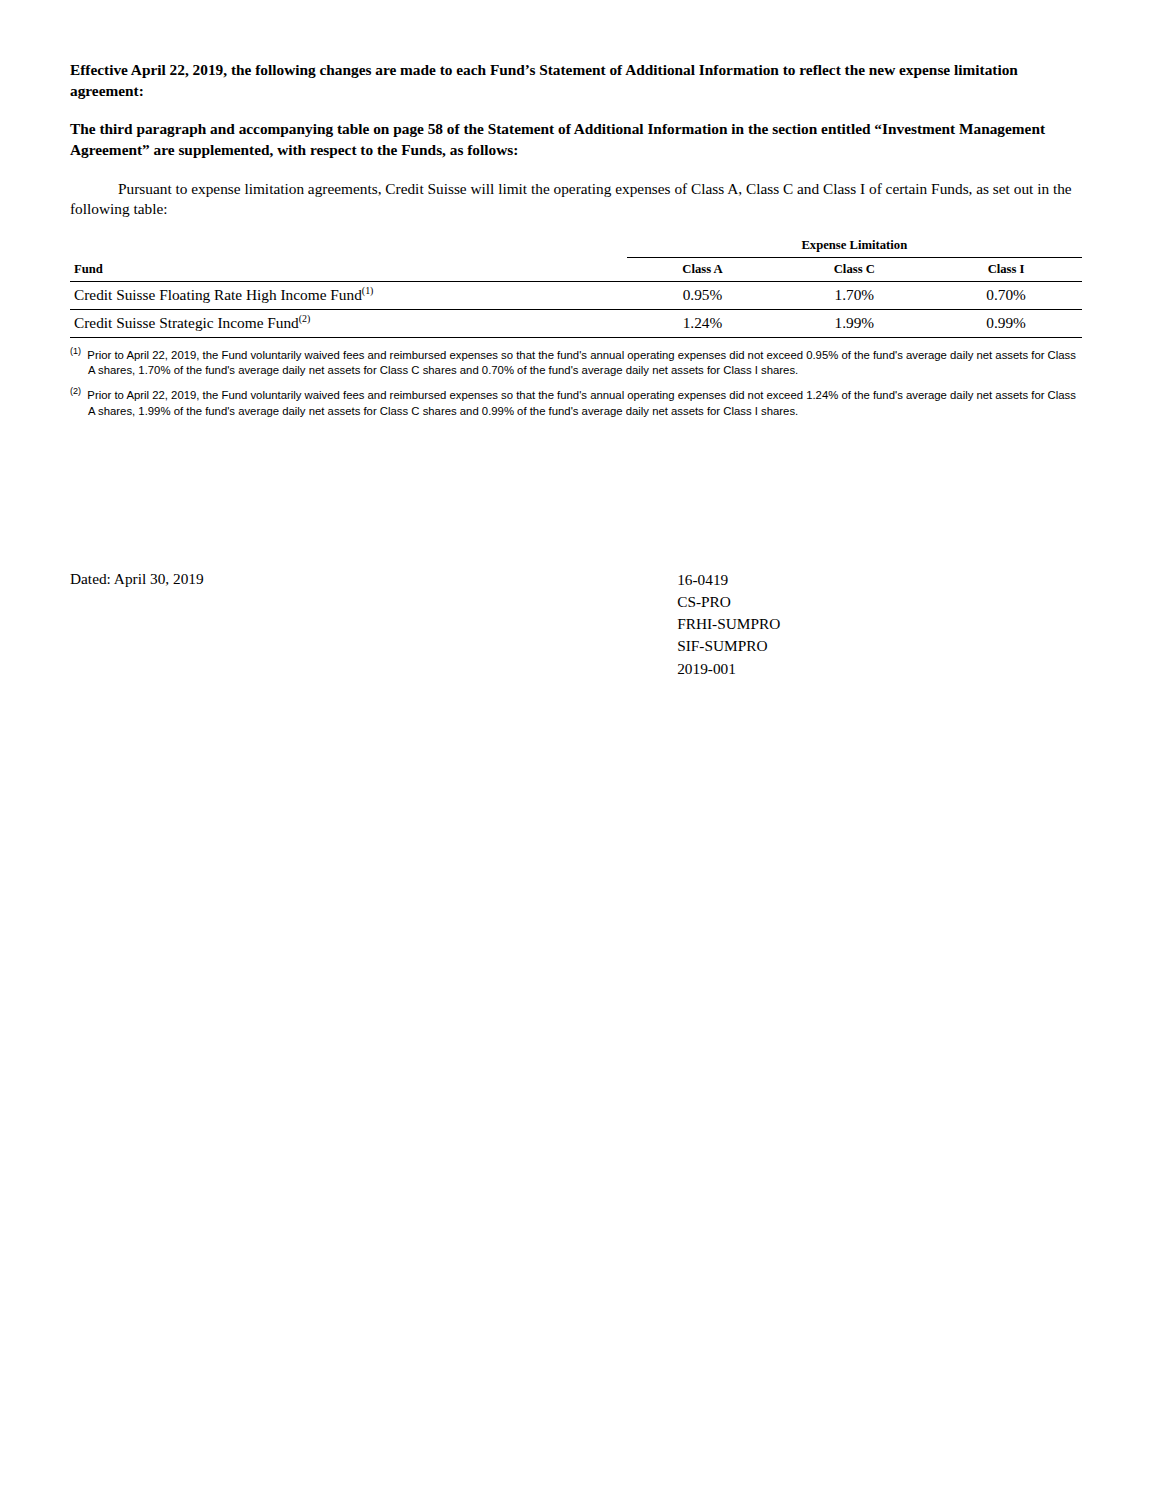Effective April 22, 2019, the following changes are made to each Fund’s Statement of Additional Information to reflect the new expense limitation agreement:
The third paragraph and accompanying table on page 58 of the Statement of Additional Information in the section entitled “Investment Management Agreement” are supplemented, with respect to the Funds, as follows:
Pursuant to expense limitation agreements, Credit Suisse will limit the operating expenses of Class A, Class C and Class I of certain Funds, as set out in the following table:
| | Expense Limitation |
| Fund | Class A | Class C | Class I |
| Credit Suisse Floating Rate High Income Fund (1) | 0.95% | 1.70% | 0.70% |
| Credit Suisse Strategic Income Fund (2) | 1.24% | 1.99% | 0.99% |
(1) Prior to April 22, 2019, the Fund voluntarily waived fees and reimbursed expenses so that the fund's annual operating expenses did not exceed 0.95% of the fund's average daily net assets for Class A shares, 1.70% of the fund's average daily net assets for Class C shares and 0.70% of the fund's average daily net assets for Class I shares.
(2) Prior to April 22, 2019, the Fund voluntarily waived fees and reimbursed expenses so that the fund's annual operating expenses did not exceed 1.24% of the fund's average daily net assets for Class A shares, 1.99% of the fund's average daily net assets for Class C shares and 0.99% of the fund's average daily net assets for Class I shares.
Dated: April 30, 2019
16-0419
CS-PRO
FRHI-SUMPRO
SIF-SUMPRO
2019-001